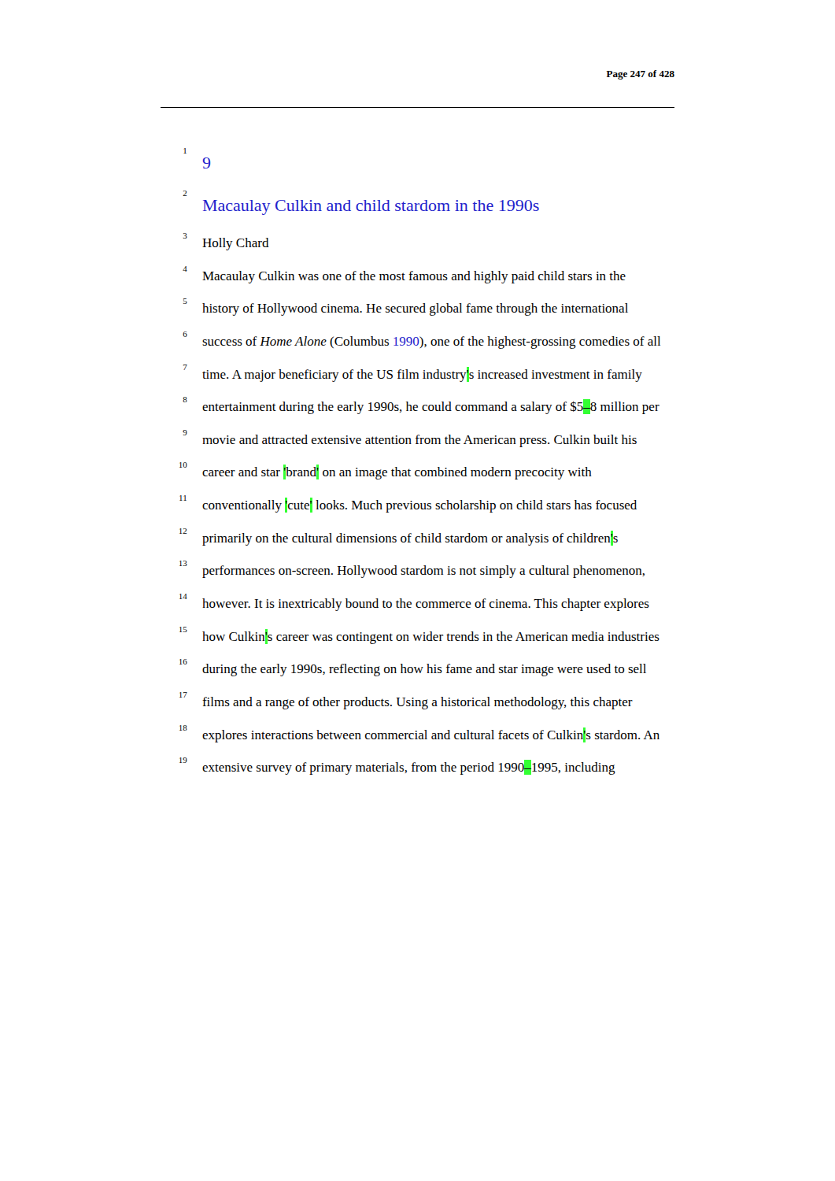Page 247 of 428
9
Macaulay Culkin and child stardom in the 1990s
Holly Chard
Macaulay Culkin was one of the most famous and highly paid child stars in the
history of Hollywood cinema. He secured global fame through the international
success of Home Alone (Columbus 1990), one of the highest-grossing comedies of all
time. A major beneficiary of the US film industry's increased investment in family
entertainment during the early 1990s, he could command a salary of $5–8 million per
movie and attracted extensive attention from the American press. Culkin built his
career and star 'brand' on an image that combined modern precocity with
conventionally 'cute' looks. Much previous scholarship on child stars has focused
primarily on the cultural dimensions of child stardom or analysis of children's
performances on-screen. Hollywood stardom is not simply a cultural phenomenon,
however. It is inextricably bound to the commerce of cinema. This chapter explores
how Culkin's career was contingent on wider trends in the American media industries
during the early 1990s, reflecting on how his fame and star image were used to sell
films and a range of other products. Using a historical methodology, this chapter
explores interactions between commercial and cultural facets of Culkin's stardom. An
extensive survey of primary materials, from the period 1990–1995, including